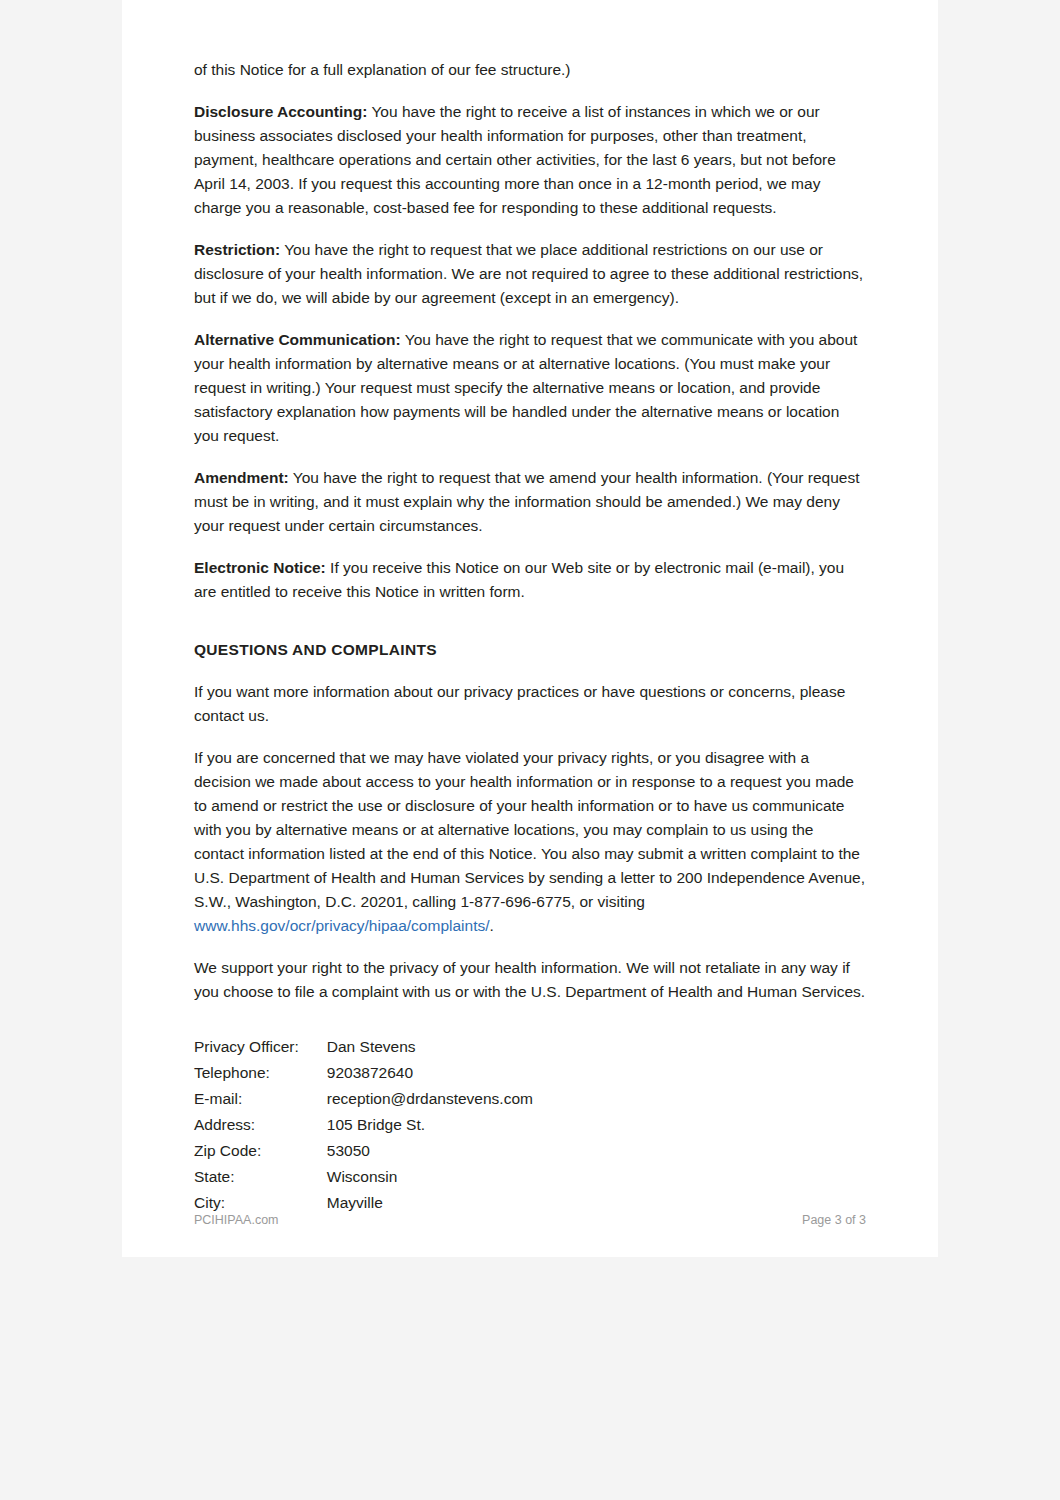of this Notice for a full explanation of our fee structure.)
Disclosure Accounting: You have the right to receive a list of instances in which we or our business associates disclosed your health information for purposes, other than treatment, payment, healthcare operations and certain other activities, for the last 6 years, but not before April 14, 2003. If you request this accounting more than once in a 12-month period, we may charge you a reasonable, cost-based fee for responding to these additional requests.
Restriction: You have the right to request that we place additional restrictions on our use or disclosure of your health information. We are not required to agree to these additional restrictions, but if we do, we will abide by our agreement (except in an emergency).
Alternative Communication: You have the right to request that we communicate with you about your health information by alternative means or at alternative locations. (You must make your request in writing.) Your request must specify the alternative means or location, and provide satisfactory explanation how payments will be handled under the alternative means or location you request.
Amendment: You have the right to request that we amend your health information. (Your request must be in writing, and it must explain why the information should be amended.) We may deny your request under certain circumstances.
Electronic Notice: If you receive this Notice on our Web site or by electronic mail (e-mail), you are entitled to receive this Notice in written form.
QUESTIONS AND COMPLAINTS
If you want more information about our privacy practices or have questions or concerns, please contact us.
If you are concerned that we may have violated your privacy rights, or you disagree with a decision we made about access to your health information or in response to a request you made to amend or restrict the use or disclosure of your health information or to have us communicate with you by alternative means or at alternative locations, you may complain to us using the contact information listed at the end of this Notice. You also may submit a written complaint to the U.S. Department of Health and Human Services by sending a letter to 200 Independence Avenue, S.W., Washington, D.C. 20201, calling 1-877-696-6775, or visiting www.hhs.gov/ocr/privacy/hipaa/complaints/.
We support your right to the privacy of your health information. We will not retaliate in any way if you choose to file a complaint with us or with the U.S. Department of Health and Human Services.
| Privacy Officer: | Dan Stevens |
| Telephone: | 9203872640 |
| E-mail: | reception@drdanstevens.com |
| Address: | 105 Bridge St. |
| Zip Code: | 53050 |
| State: | Wisconsin |
| City: | Mayville |
PCIHIPAA.com Page 3 of 3